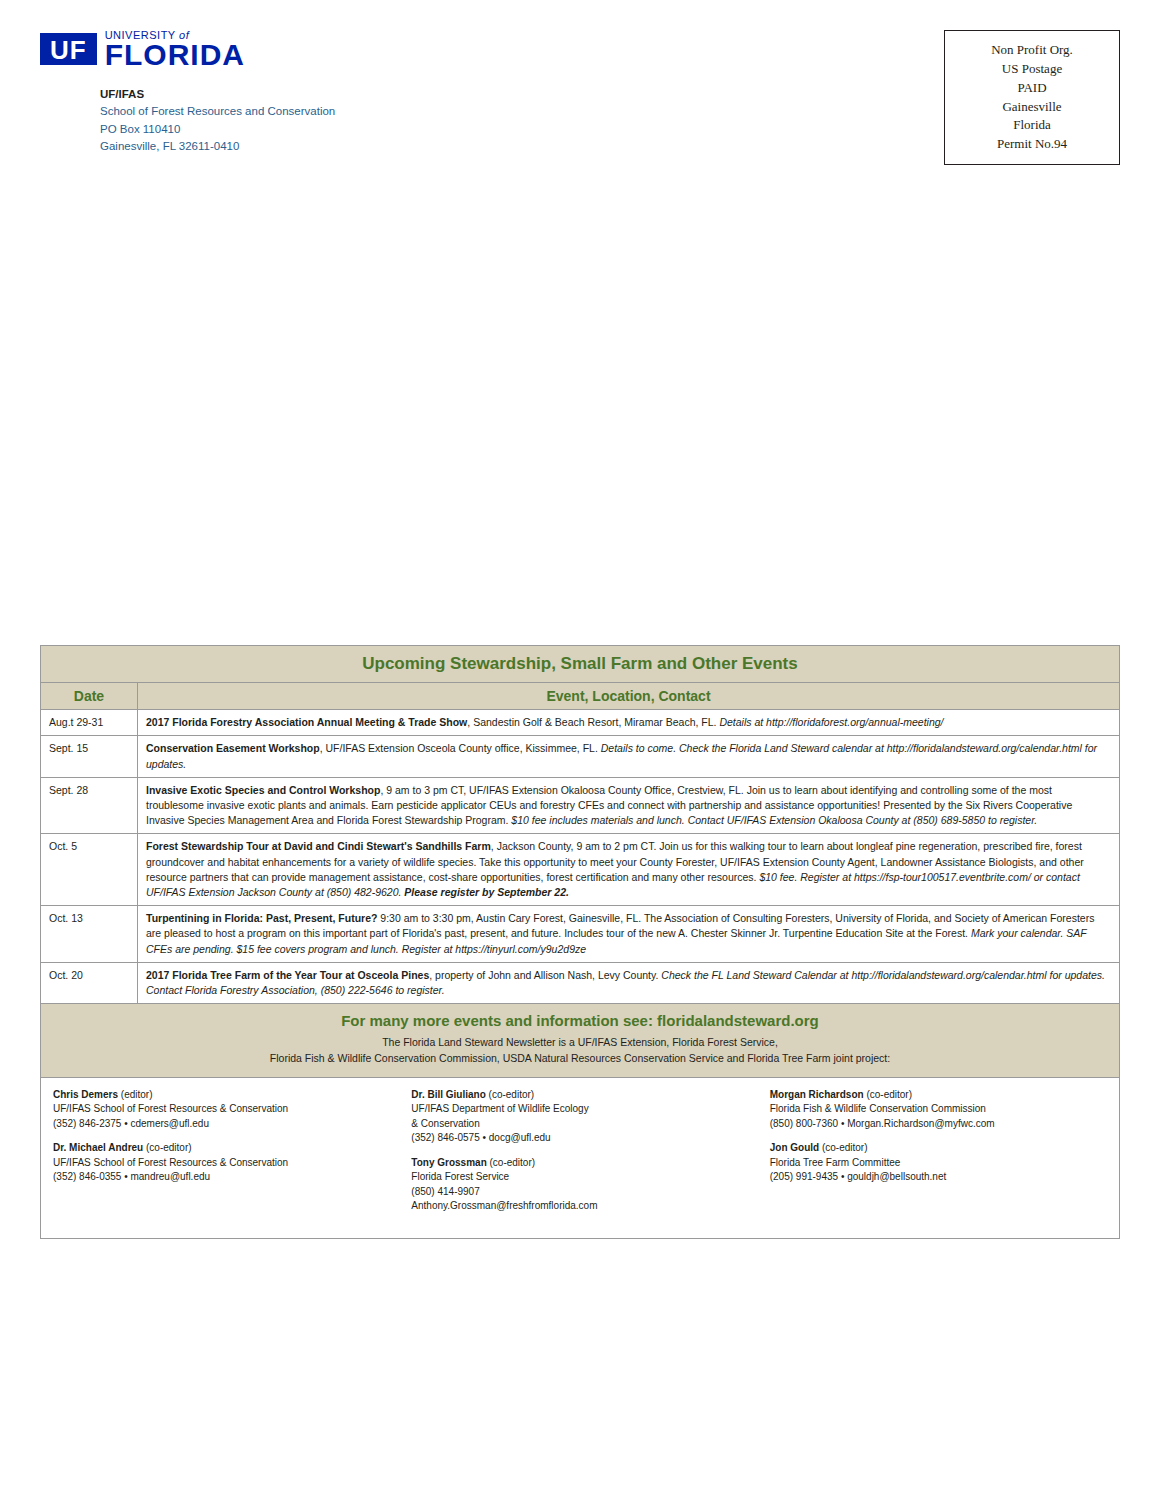UF
UNIVERSITY of
FLORIDA
UF/IFAS
School of Forest Resources and Conservation
PO Box 110410
Gainesville, FL 32611-0410
Non Profit Org.
US Postage
PAID
Gainesville
Florida
Permit No.94
Upcoming Stewardship, Small Farm and Other Events
| Date | Event, Location, Contact |
| --- | --- |
| Aug.t 29-31 | 2017 Florida Forestry Association Annual Meeting & Trade Show , Sandestin Golf & Beach Resort, Miramar Beach, FL. Details at http://floridaforest.org/annual-meeting/ |
| Sept. 15 | Conservation Easement Workshop , UF/IFAS Extension Osceola County office, Kissimmee, FL. Details to come. Check the Florida Land Steward calendar at http://floridalandsteward.org/calendar.html for updates. |
| Sept. 28 | Invasive Exotic Species and Control Workshop , 9 am to 3 pm CT, UF/IFAS Extension Okaloosa County Office, Crestview, FL. Join us to learn about identifying and controlling some of the most troublesome invasive exotic plants and animals. Earn pesticide applicator CEUs and forestry CFEs and connect with partnership and assistance opportunities! Presented by the Six Rivers Cooperative Invasive Species Management Area and Florida Forest Stewardship Program. $10 fee includes materials and lunch. Contact UF/IFAS Extension Okaloosa County at (850) 689-5850 to register. |
| Oct. 5 | Forest Stewardship Tour at David and Cindi Stewart's Sandhills Farm , Jackson County, 9 am to 2 pm CT. Join us for this walking tour to learn about longleaf pine regeneration, prescribed fire, forest groundcover and habitat enhancements for a variety of wildlife species. Take this opportunity to meet your County Forester, UF/IFAS Extension County Agent, Landowner Assistance Biologists, and other resource partners that can provide management assistance, cost-share opportunities, forest certification and many other resources. $10 fee. Register at https://fsp-tour100517.eventbrite.com/ or contact UF/IFAS Extension Jackson County at (850) 482-9620. Please register by September 22. |
| Oct. 13 | Turpentining in Florida: Past, Present, Future? 9:30 am to 3:30 pm, Austin Cary Forest, Gainesville, FL. The Association of Consulting Foresters, University of Florida, and Society of American Foresters are pleased to host a program on this important part of Florida's past, present, and future. Includes tour of the new A. Chester Skinner Jr. Turpentine Education Site at the Forest. Mark your calendar. SAF CFEs are pending. $15 fee covers program and lunch. Register at https://tinyurl.com/y9u2d9ze |
| Oct. 20 | 2017 Florida Tree Farm of the Year Tour at Osceola Pines , property of John and Allison Nash, Levy County. Check the FL Land Steward Calendar at http://floridalandsteward.org/calendar.html for updates. Contact Florida Forestry Association, (850) 222-5646 to register. |
For many more events and information see: floridalandsteward.org
The Florida Land Steward Newsletter is a UF/IFAS Extension, Florida Forest Service,
Florida Fish & Wildlife Conservation Commission, USDA Natural Resources Conservation Service and Florida Tree Farm joint project:
Chris Demers (editor)
UF/IFAS School of Forest Resources & Conservation
(352) 846-2375 • cdemers@ufl.edu
Dr. Michael Andreu (co-editor)
UF/IFAS School of Forest Resources & Conservation
(352) 846-0355 • mandreu@ufl.edu
Dr. Bill Giuliano (co-editor)
UF/IFAS Department of Wildlife Ecology
& Conservation
(352) 846-0575 • docg@ufl.edu
Tony Grossman (co-editor)
Florida Forest Service
(850) 414-9907
Anthony.Grossman@freshfromflorida.com
Morgan Richardson (co-editor)
Florida Fish & Wildlife Conservation Commission
(850) 800-7360 • Morgan.Richardson@myfwc.com
Jon Gould (co-editor)
Florida Tree Farm Committee
(205) 991-9435 • gouldjh@bellsouth.net